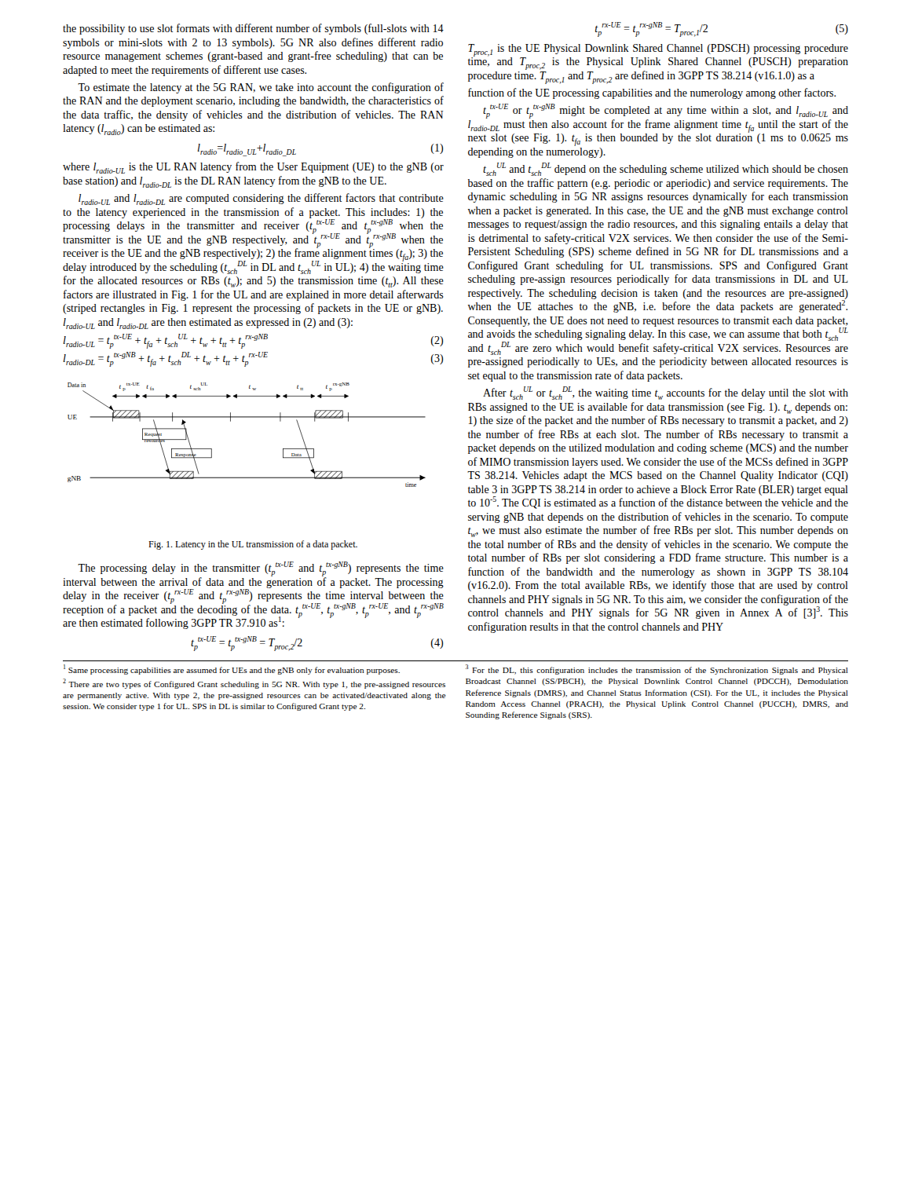the possibility to use slot formats with different number of symbols (full-slots with 14 symbols or mini-slots with 2 to 13 symbols). 5G NR also defines different radio resource management schemes (grant-based and grant-free scheduling) that can be adapted to meet the requirements of different use cases.
To estimate the latency at the 5G RAN, we take into account the configuration of the RAN and the deployment scenario, including the bandwidth, the characteristics of the data traffic, the density of vehicles and the distribution of vehicles. The RAN latency (lradio) can be estimated as:
lradio=lradio_UL+lradio_DL (1)
where lradio-UL is the UL RAN latency from the User Equipment (UE) to the gNB (or base station) and lradio-DL is the DL RAN latency from the gNB to the UE.
lradio-UL and lradio-DL are computed considering the different factors that contribute to the latency experienced in the transmission of a packet. This includes: 1) the processing delays in the transmitter and receiver (tptx-UE and tptx-gNB when the transmitter is the UE and the gNB respectively, and tprx-UE and tprx-gNB when the receiver is the UE and the gNB respectively); 2) the frame alignment times (tfa); 3) the delay introduced by the scheduling (tschDL in DL and tschUL in UL); 4) the waiting time for the allocated resources or RBs (tw); and 5) the transmission time (ttt). All these factors are illustrated in Fig. 1 for the UL and are explained in more detail afterwards (striped rectangles in Fig. 1 represent the processing of packets in the UE or gNB). lradio-UL and lradio-DL are then estimated as expressed in (2) and (3):
lradio-UL = tptx-UE + tfa + tschUL + tw + ttt + tprx-gNB (2)
lradio-DL = tptx-gNB + tfa + tschDL + tw + ttt + tprx-UE (3)
Data in tptx-UE tfa tschUL tw ttt tprx-gNB UE Request resources Response Data gNB time
Fig. 1. Latency in the UL transmission of a data packet.
The processing delay in the transmitter (tptx-UE and tptx-gNB) represents the time interval between the arrival of data and the generation of a packet. The processing delay in the receiver (tprx-UE and tprx-gNB) represents the time interval between the reception of a packet and the decoding of the data. tptx-UE, tptx-gNB, tprx-UE, and tprx-gNB are then estimated following 3GPP TR 37.910 as1:
tptx-UE = tptx-gNB = Tproc,2/2 (4)
tprx-UE = tprx-gNB = Tproc,1/2 (5)
Tproc,1 is the UE Physical Downlink Shared Channel (PDSCH) processing procedure time, and Tproc,2 is the Physical Uplink Shared Channel (PUSCH) preparation procedure time. Tproc,1 and Tproc,2 are defined in 3GPP TS 38.214 (v16.1.0) as a
function of the UE processing capabilities and the numerology among other factors.
tptx-UE or tptx-gNB might be completed at any time within a slot, and lradio-UL and lradio-DL must then also account for the frame alignment time tfa until the start of the next slot (see Fig. 1). tfa is then bounded by the slot duration (1 ms to 0.0625 ms depending on the numerology).
tschUL and tschDL depend on the scheduling scheme utilized which should be chosen based on the traffic pattern (e.g. periodic or aperiodic) and service requirements. The dynamic scheduling in 5G NR assigns resources dynamically for each transmission when a packet is generated. In this case, the UE and the gNB must exchange control messages to request/assign the radio resources, and this signaling entails a delay that is detrimental to safety-critical V2X services. We then consider the use of the Semi-Persistent Scheduling (SPS) scheme defined in 5G NR for DL transmissions and a Configured Grant scheduling for UL transmissions. SPS and Configured Grant scheduling pre-assign resources periodically for data transmissions in DL and UL respectively. The scheduling decision is taken (and the resources are pre-assigned) when the UE attaches to the gNB, i.e. before the data packets are generated2. Consequently, the UE does not need to request resources to transmit each data packet, and avoids the scheduling signaling delay. In this case, we can assume that both tschUL and tschDL are zero which would benefit safety-critical V2X services. Resources are pre-assigned periodically to UEs, and the periodicity between allocated resources is set equal to the transmission rate of data packets.
After tschUL or tschDL, the waiting time tw accounts for the delay until the slot with RBs assigned to the UE is available for data transmission (see Fig. 1). tw depends on: 1) the size of the packet and the number of RBs necessary to transmit a packet, and 2) the number of free RBs at each slot. The number of RBs necessary to transmit a packet depends on the utilized modulation and coding scheme (MCS) and the number of MIMO transmission layers used. We consider the use of the MCSs defined in 3GPP TS 38.214. Vehicles adapt the MCS based on the Channel Quality Indicator (CQI) table 3 in 3GPP TS 38.214 in order to achieve a Block Error Rate (BLER) target equal to 10-5. The CQI is estimated as a function of the distance between the vehicle and the serving gNB that depends on the distribution of vehicles in the scenario. To compute tw, we must also estimate the number of free RBs per slot. This number depends on the total number of RBs and the density of vehicles in the scenario. We compute the total number of RBs per slot considering a FDD frame structure. This number is a function of the bandwidth and the numerology as shown in 3GPP TS 38.104 (v16.2.0). From the total available RBs, we identify those that are used by control channels and PHY signals in 5G NR. To this aim, we consider the configuration of the control channels and PHY signals for 5G NR given in Annex A of [3]3. This configuration results in that the control channels and PHY
1 Same processing capabilities are assumed for UEs and the gNB only for evaluation purposes.
2 There are two types of Configured Grant scheduling in 5G NR. With type 1, the pre-assigned resources are permanently active. With type 2, the pre-assigned resources can be activated/deactivated along the session. We consider type 1 for UL. SPS in DL is similar to Configured Grant type 2.
3 For the DL, this configuration includes the transmission of the Synchronization Signals and Physical Broadcast Channel (SS/PBCH), the Physical Downlink Control Channel (PDCCH), Demodulation Reference Signals (DMRS), and Channel Status Information (CSI). For the UL, it includes the Physical Random Access Channel (PRACH), the Physical Uplink Control Channel (PUCCH), DMRS, and Sounding Reference Signals (SRS).